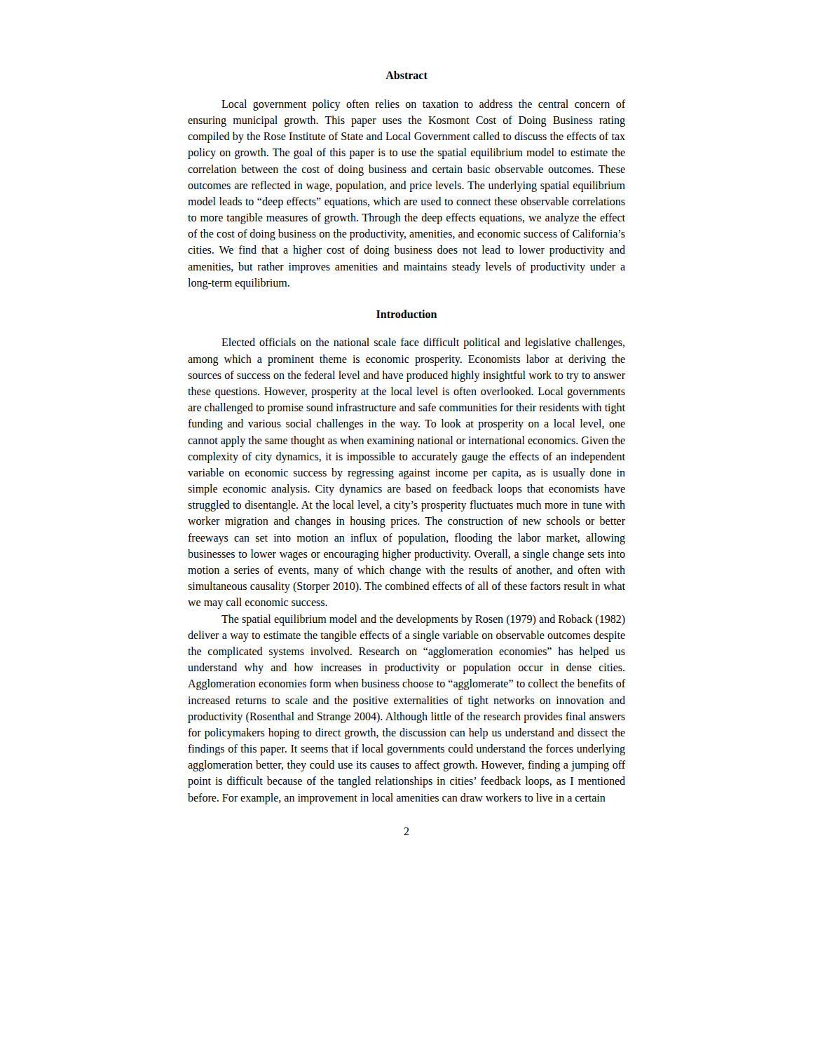Abstract
Local government policy often relies on taxation to address the central concern of ensuring municipal growth. This paper uses the Kosmont Cost of Doing Business rating compiled by the Rose Institute of State and Local Government called to discuss the effects of tax policy on growth. The goal of this paper is to use the spatial equilibrium model to estimate the correlation between the cost of doing business and certain basic observable outcomes. These outcomes are reflected in wage, population, and price levels. The underlying spatial equilibrium model leads to “deep effects” equations, which are used to connect these observable correlations to more tangible measures of growth. Through the deep effects equations, we analyze the effect of the cost of doing business on the productivity, amenities, and economic success of California’s cities. We find that a higher cost of doing business does not lead to lower productivity and amenities, but rather improves amenities and maintains steady levels of productivity under a long-term equilibrium.
Introduction
Elected officials on the national scale face difficult political and legislative challenges, among which a prominent theme is economic prosperity. Economists labor at deriving the sources of success on the federal level and have produced highly insightful work to try to answer these questions. However, prosperity at the local level is often overlooked. Local governments are challenged to promise sound infrastructure and safe communities for their residents with tight funding and various social challenges in the way. To look at prosperity on a local level, one cannot apply the same thought as when examining national or international economics. Given the complexity of city dynamics, it is impossible to accurately gauge the effects of an independent variable on economic success by regressing against income per capita, as is usually done in simple economic analysis. City dynamics are based on feedback loops that economists have struggled to disentangle. At the local level, a city’s prosperity fluctuates much more in tune with worker migration and changes in housing prices. The construction of new schools or better freeways can set into motion an influx of population, flooding the labor market, allowing businesses to lower wages or encouraging higher productivity. Overall, a single change sets into motion a series of events, many of which change with the results of another, and often with simultaneous causality (Storper 2010). The combined effects of all of these factors result in what we may call economic success.
The spatial equilibrium model and the developments by Rosen (1979) and Roback (1982) deliver a way to estimate the tangible effects of a single variable on observable outcomes despite the complicated systems involved. Research on “agglomeration economies” has helped us understand why and how increases in productivity or population occur in dense cities. Agglomeration economies form when business choose to “agglomerate” to collect the benefits of increased returns to scale and the positive externalities of tight networks on innovation and productivity (Rosenthal and Strange 2004). Although little of the research provides final answers for policymakers hoping to direct growth, the discussion can help us understand and dissect the findings of this paper. It seems that if local governments could understand the forces underlying agglomeration better, they could use its causes to affect growth. However, finding a jumping off point is difficult because of the tangled relationships in cities’ feedback loops, as I mentioned before. For example, an improvement in local amenities can draw workers to live in a certain
2